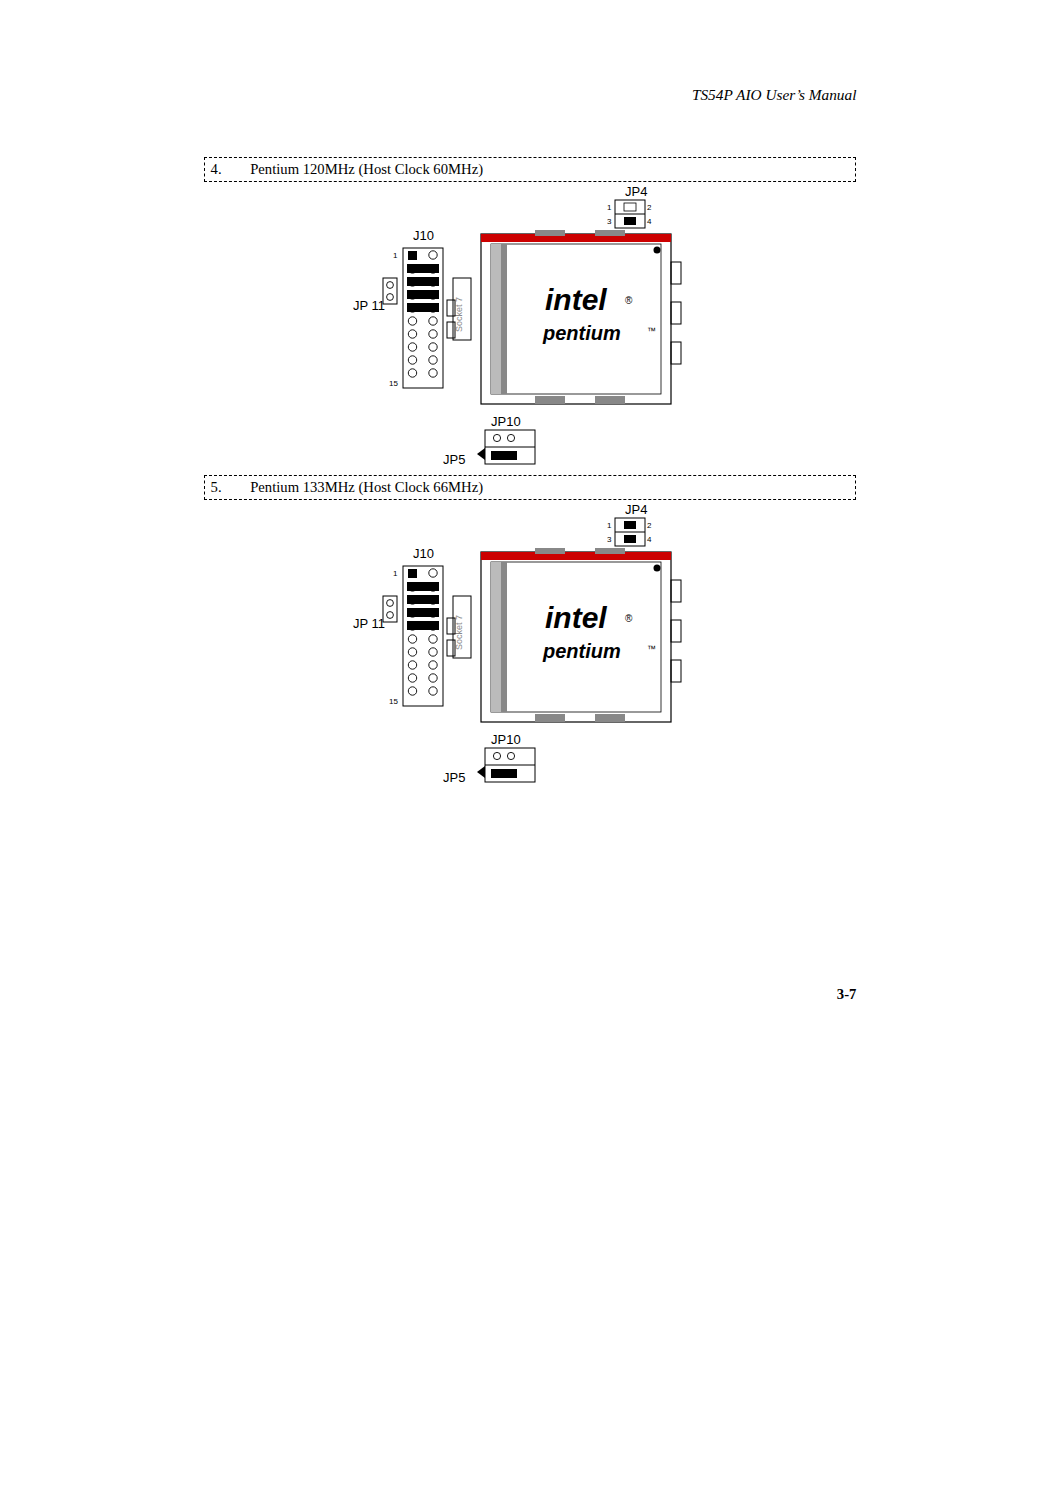TS54P AIO User’s Manual
4. Pentium 120MHz (Host Clock 60MHz)
JP4 1 2 3 4 J10 1 15 JP 11 Socket 7 intel ® pentium ™ JP10 JP5
5. Pentium 133MHz (Host Clock 66MHz)
JP4 1 2 3 4 J10 1 15 JP 11 Socket 7 intel ® pentium ™ JP10 JP5
3-7